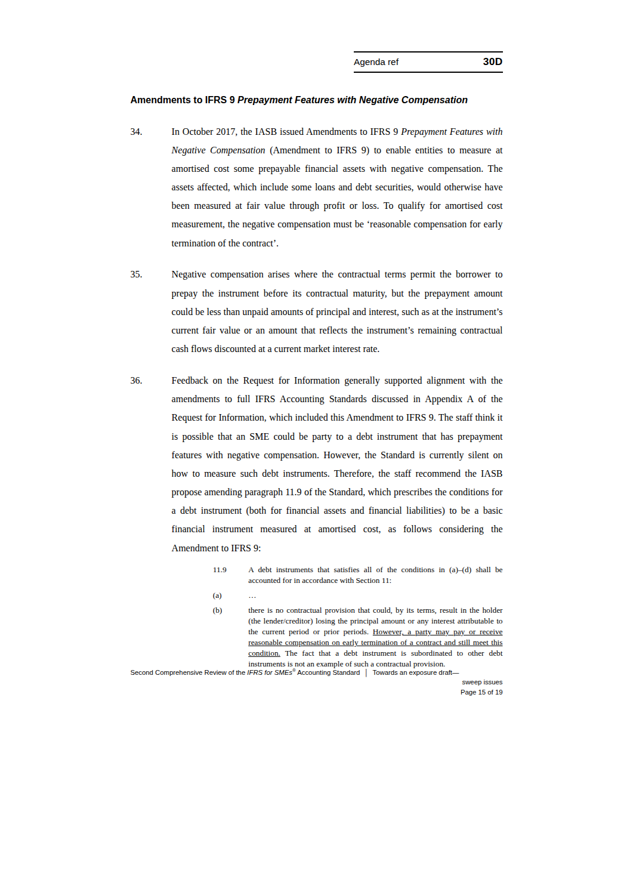Agenda ref 30D
Amendments to IFRS 9 Prepayment Features with Negative Compensation
34. In October 2017, the IASB issued Amendments to IFRS 9 Prepayment Features with Negative Compensation (Amendment to IFRS 9) to enable entities to measure at amortised cost some prepayable financial assets with negative compensation. The assets affected, which include some loans and debt securities, would otherwise have been measured at fair value through profit or loss. To qualify for amortised cost measurement, the negative compensation must be ‘reasonable compensation for early termination of the contract’.
35. Negative compensation arises where the contractual terms permit the borrower to prepay the instrument before its contractual maturity, but the prepayment amount could be less than unpaid amounts of principal and interest, such as at the instrument’s current fair value or an amount that reflects the instrument’s remaining contractual cash flows discounted at a current market interest rate.
36. Feedback on the Request for Information generally supported alignment with the amendments to full IFRS Accounting Standards discussed in Appendix A of the Request for Information, which included this Amendment to IFRS 9. The staff think it is possible that an SME could be party to a debt instrument that has prepayment features with negative compensation. However, the Standard is currently silent on how to measure such debt instruments. Therefore, the staff recommend the IASB propose amending paragraph 11.9 of the Standard, which prescribes the conditions for a debt instrument (both for financial assets and financial liabilities) to be a basic financial instrument measured at amortised cost, as follows considering the Amendment to IFRS 9:
11.9 A debt instruments that satisfies all of the conditions in (a)–(d) shall be accounted for in accordance with Section 11:
(a) …
(b) there is no contractual provision that could, by its terms, result in the holder (the lender/creditor) losing the principal amount or any interest attributable to the current period or prior periods. However, a party may pay or receive reasonable compensation on early termination of a contract and still meet this condition. The fact that a debt instrument is subordinated to other debt instruments is not an example of such a contractual provision.
Second Comprehensive Review of the IFRS for SMEs® Accounting Standard │ Towards an exposure draft—
sweep issues
Page 15 of 19